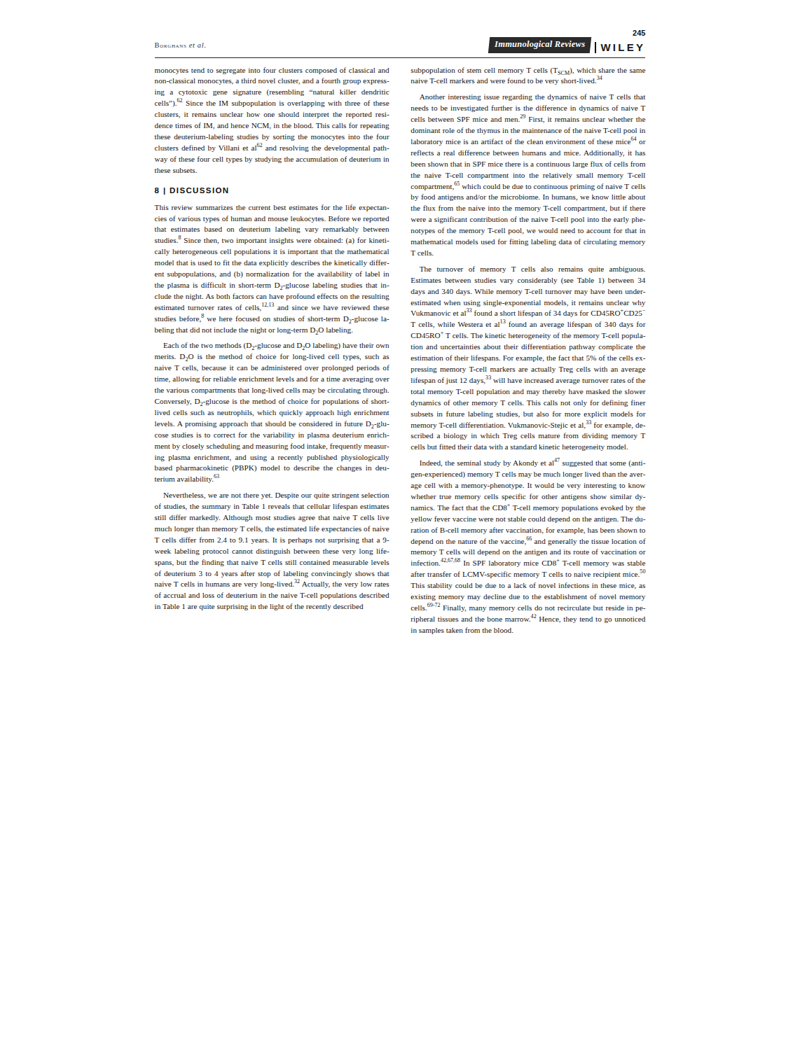245
Borghans et al.
Immunological Reviews
WILEY
monocytes tend to segregate into four clusters composed of classical and non-classical monocytes, a third novel cluster, and a fourth group expressing a cytotoxic gene signature (resembling “natural killer dendritic cells”).62 Since the IM subpopulation is overlapping with three of these clusters, it remains unclear how one should interpret the reported residence times of IM, and hence NCM, in the blood. This calls for repeating these deuterium-labeling studies by sorting the monocytes into the four clusters defined by Villani et al62 and resolving the developmental pathway of these four cell types by studying the accumulation of deuterium in these subsets.
8 | DISCUSSION
This review summarizes the current best estimates for the life expectancies of various types of human and mouse leukocytes. Before we reported that estimates based on deuterium labeling vary remarkably between studies.8 Since then, two important insights were obtained: (a) for kinetically heterogeneous cell populations it is important that the mathematical model that is used to fit the data explicitly describes the kinetically different subpopulations, and (b) normalization for the availability of label in the plasma is difficult in short-term D2-glucose labeling studies that include the night. As both factors can have profound effects on the resulting estimated turnover rates of cells,12,13 and since we have reviewed these studies before,8 we here focused on studies of short-term D2-glucose labeling that did not include the night or long-term D2O labeling.
Each of the two methods (D2-glucose and D2O labeling) have their own merits. D2O is the method of choice for long-lived cell types, such as naive T cells, because it can be administered over prolonged periods of time, allowing for reliable enrichment levels and for a time averaging over the various compartments that long-lived cells may be circulating through. Conversely, D2-glucose is the method of choice for populations of short-lived cells such as neutrophils, which quickly approach high enrichment levels. A promising approach that should be considered in future D2-glucose studies is to correct for the variability in plasma deuterium enrichment by closely scheduling and measuring food intake, frequently measuring plasma enrichment, and using a recently published physiologically based pharmacokinetic (PBPK) model to describe the changes in deuterium availability.63
Nevertheless, we are not there yet. Despite our quite stringent selection of studies, the summary in Table 1 reveals that cellular lifespan estimates still differ markedly. Although most studies agree that naive T cells live much longer than memory T cells, the estimated life expectancies of naive T cells differ from 2.4 to 9.1 years. It is perhaps not surprising that a 9-week labeling protocol cannot distinguish between these very long lifespans, but the finding that naive T cells still contained measurable levels of deuterium 3 to 4 years after stop of labeling convincingly shows that naive T cells in humans are very long-lived.32 Actually, the very low rates of accrual and loss of deuterium in the naive T-cell populations described in Table 1 are quite surprising in the light of the recently described
subpopulation of stem cell memory T cells (TSCM), which share the same naive T-cell markers and were found to be very short-lived.34
Another interesting issue regarding the dynamics of naive T cells that needs to be investigated further is the difference in dynamics of naive T cells between SPF mice and men.29 First, it remains unclear whether the dominant role of the thymus in the maintenance of the naive T-cell pool in laboratory mice is an artifact of the clean environment of these mice64 or reflects a real difference between humans and mice. Additionally, it has been shown that in SPF mice there is a continuous large flux of cells from the naive T-cell compartment into the relatively small memory T-cell compartment,65 which could be due to continuous priming of naive T cells by food antigens and/or the microbiome. In humans, we know little about the flux from the naive into the memory T-cell compartment, but if there were a significant contribution of the naive T-cell pool into the early phenotypes of the memory T-cell pool, we would need to account for that in mathematical models used for fitting labeling data of circulating memory T cells.
The turnover of memory T cells also remains quite ambiguous. Estimates between studies vary considerably (see Table 1) between 34 days and 340 days. While memory T-cell turnover may have been underestimated when using single-exponential models, it remains unclear why Vukmanovic et al33 found a short lifespan of 34 days for CD45RO+CD25− T cells, while Westera et al13 found an average lifespan of 340 days for CD45RO+ T cells. The kinetic heterogeneity of the memory T-cell population and uncertainties about their differentiation pathway complicate the estimation of their lifespans. For example, the fact that 5% of the cells expressing memory T-cell markers are actually Treg cells with an average lifespan of just 12 days,33 will have increased average turnover rates of the total memory T-cell population and may thereby have masked the slower dynamics of other memory T cells. This calls not only for defining finer subsets in future labeling studies, but also for more explicit models for memory T-cell differentiation. Vukmanovic-Stejic et al,33 for example, described a biology in which Treg cells mature from dividing memory T cells but fitted their data with a standard kinetic heterogeneity model.
Indeed, the seminal study by Akondy et al47 suggested that some (antigen-experienced) memory T cells may be much longer lived than the average cell with a memory-phenotype. It would be very interesting to know whether true memory cells specific for other antigens show similar dynamics. The fact that the CD8+ T-cell memory populations evoked by the yellow fever vaccine were not stable could depend on the antigen. The duration of B-cell memory after vaccination, for example, has been shown to depend on the nature of the vaccine,66 and generally the tissue location of memory T cells will depend on the antigen and its route of vaccination or infection.42,67,68 In SPF laboratory mice CD8+ T-cell memory was stable after transfer of LCMV-specific memory T cells to naive recipient mice.50 This stability could be due to a lack of novel infections in these mice, as existing memory may decline due to the establishment of novel memory cells.69-72 Finally, many memory cells do not recirculate but reside in peripheral tissues and the bone marrow.42 Hence, they tend to go unnoticed in samples taken from the blood.